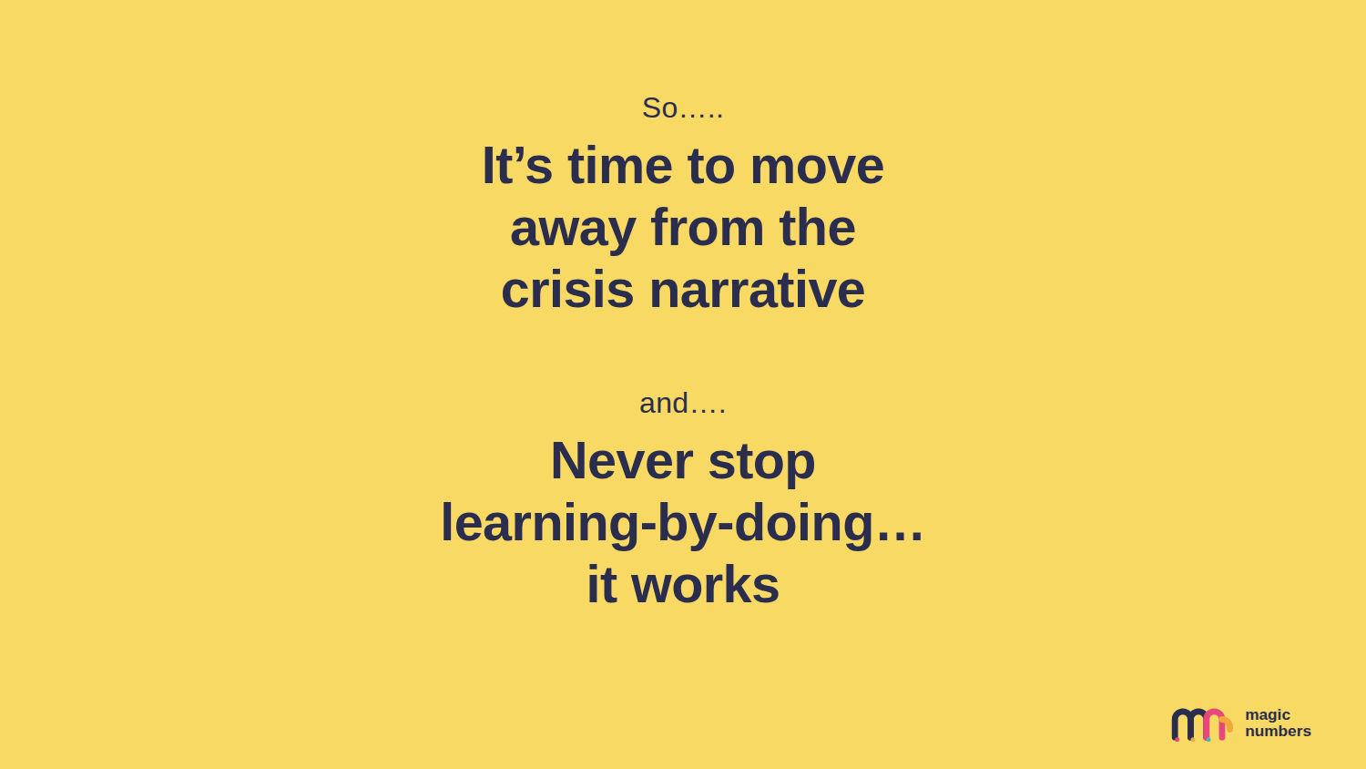So….. It’s time to move away from the crisis narrative
and…. Never stop learning-by-doing… it works
magic numbers